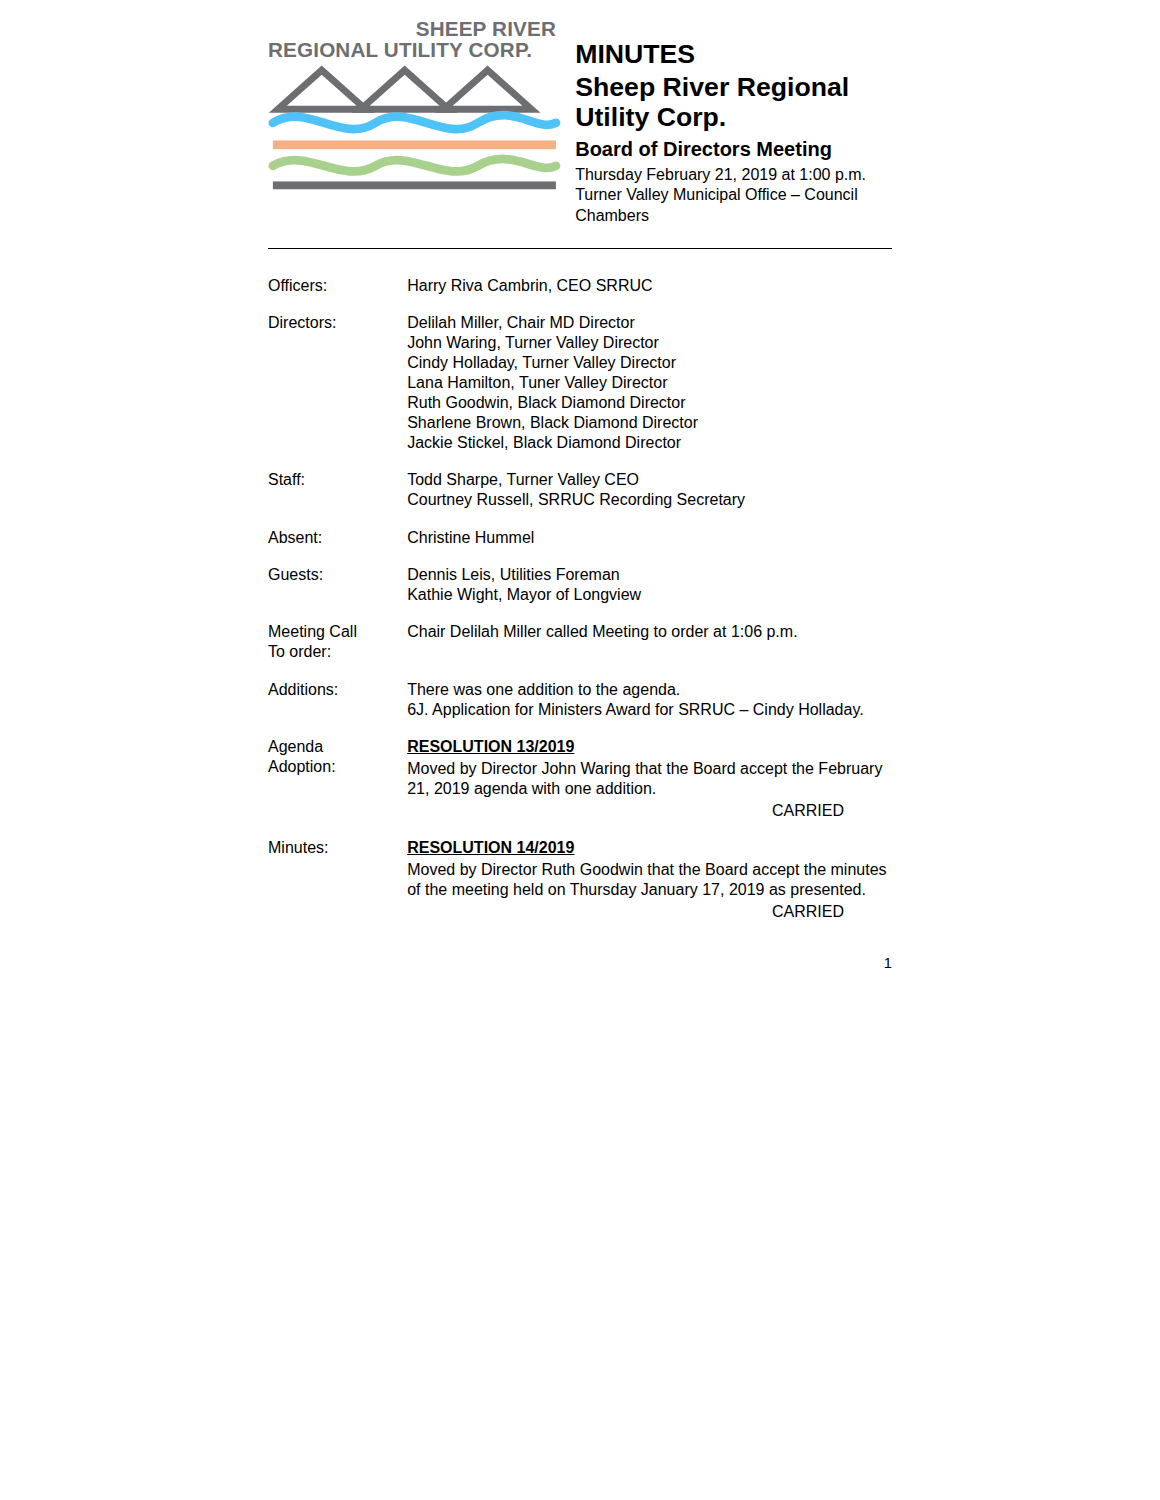SHEEP RIVER
REGIONAL UTILITY CORP.
MINUTES
Sheep River Regional Utility Corp.
Board of Directors Meeting
Thursday February 21, 2019 at 1:00 p.m.
Turner Valley Municipal Office – Council Chambers
| Officers: | Harry Riva Cambrin, CEO SRRUC |
| Directors: | Delilah Miller, Chair MD Director John Waring, Turner Valley Director Cindy Holladay, Turner Valley Director Lana Hamilton, Tuner Valley Director Ruth Goodwin, Black Diamond Director Sharlene Brown, Black Diamond Director Jackie Stickel, Black Diamond Director |
| Staff: | Todd Sharpe, Turner Valley CEO Courtney Russell, SRRUC Recording Secretary |
| Absent: | Christine Hummel |
| Guests: | Dennis Leis, Utilities Foreman Kathie Wight, Mayor of Longview |
| Meeting Call To order: | Chair Delilah Miller called Meeting to order at 1:06 p.m. |
| Additions: | There was one addition to the agenda. 6J. Application for Ministers Award for SRRUC – Cindy Holladay. |
| Agenda Adoption: | RESOLUTION 13/2019 Moved by Director John Waring that the Board accept the February 21, 2019 agenda with one addition. CARRIED |
| Minutes: | RESOLUTION 14/2019 Moved by Director Ruth Goodwin that the Board accept the minutes of the meeting held on Thursday January 17, 2019 as presented. CARRIED |
1